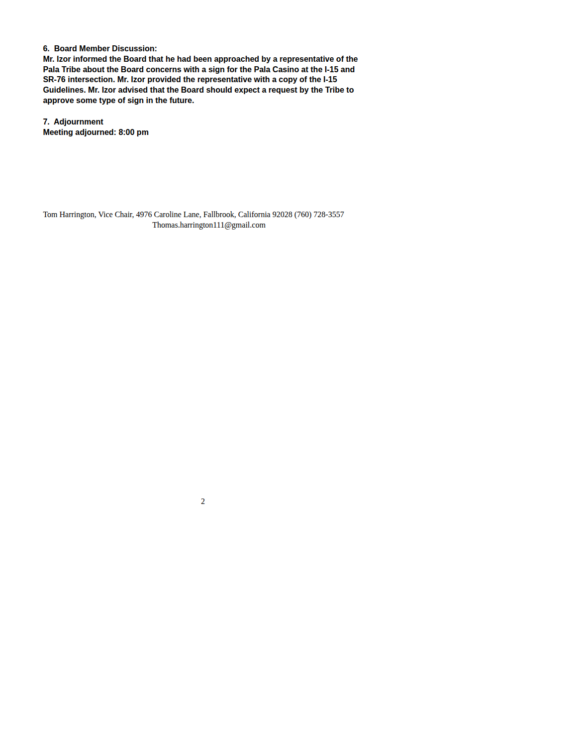6. Board Member Discussion:
Mr. Izor informed the Board that he had been approached by a representative of the Pala Tribe about the Board concerns with a sign for the Pala Casino at the I-15 and SR-76 intersection. Mr. Izor provided the representative with a copy of the I-15 Guidelines. Mr. Izor advised that the Board should expect a request by the Tribe to approve some type of sign in the future.
7. Adjournment
Meeting adjourned: 8:00 pm
Tom Harrington, Vice Chair, 4976 Caroline Lane, Fallbrook, California 92028 (760) 728-3557 Thomas.harrington111@gmail.com
2